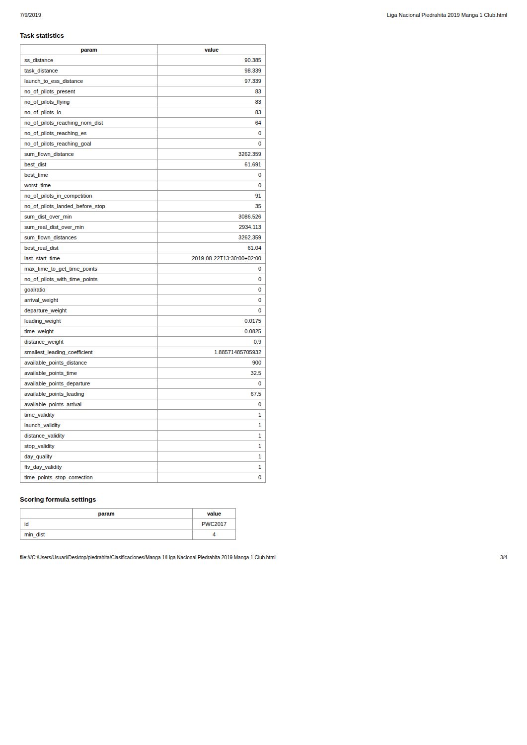7/9/2019 Liga Nacional Piedrahita 2019 Manga 1 Club.html
Task statistics
| param | value |
| --- | --- |
| ss_distance | 90.385 |
| task_distance | 98.339 |
| launch_to_ess_distance | 97.339 |
| no_of_pilots_present | 83 |
| no_of_pilots_flying | 83 |
| no_of_pilots_lo | 83 |
| no_of_pilots_reaching_nom_dist | 64 |
| no_of_pilots_reaching_es | 0 |
| no_of_pilots_reaching_goal | 0 |
| sum_flown_distance | 3262.359 |
| best_dist | 61.691 |
| best_time | 0 |
| worst_time | 0 |
| no_of_pilots_in_competition | 91 |
| no_of_pilots_landed_before_stop | 35 |
| sum_dist_over_min | 3086.526 |
| sum_real_dist_over_min | 2934.113 |
| sum_flown_distances | 3262.359 |
| best_real_dist | 61.04 |
| last_start_time | 2019-08-22T13:30:00+02:00 |
| max_time_to_get_time_points | 0 |
| no_of_pilots_with_time_points | 0 |
| goalratio | 0 |
| arrival_weight | 0 |
| departure_weight | 0 |
| leading_weight | 0.0175 |
| time_weight | 0.0825 |
| distance_weight | 0.9 |
| smallest_leading_coefficient | 1.88571485705932 |
| available_points_distance | 900 |
| available_points_time | 32.5 |
| available_points_departure | 0 |
| available_points_leading | 67.5 |
| available_points_arrival | 0 |
| time_validity | 1 |
| launch_validity | 1 |
| distance_validity | 1 |
| stop_validity | 1 |
| day_quality | 1 |
| ftv_day_validity | 1 |
| time_points_stop_correction | 0 |
Scoring formula settings
| param | value |
| --- | --- |
| id | PWC2017 |
| min_dist | 4 |
file:///C:/Users/Usuari/Desktop/piedrahita/Clasificaciones/Manga 1/Liga Nacional Piedrahita 2019 Manga 1 Club.html 3/4